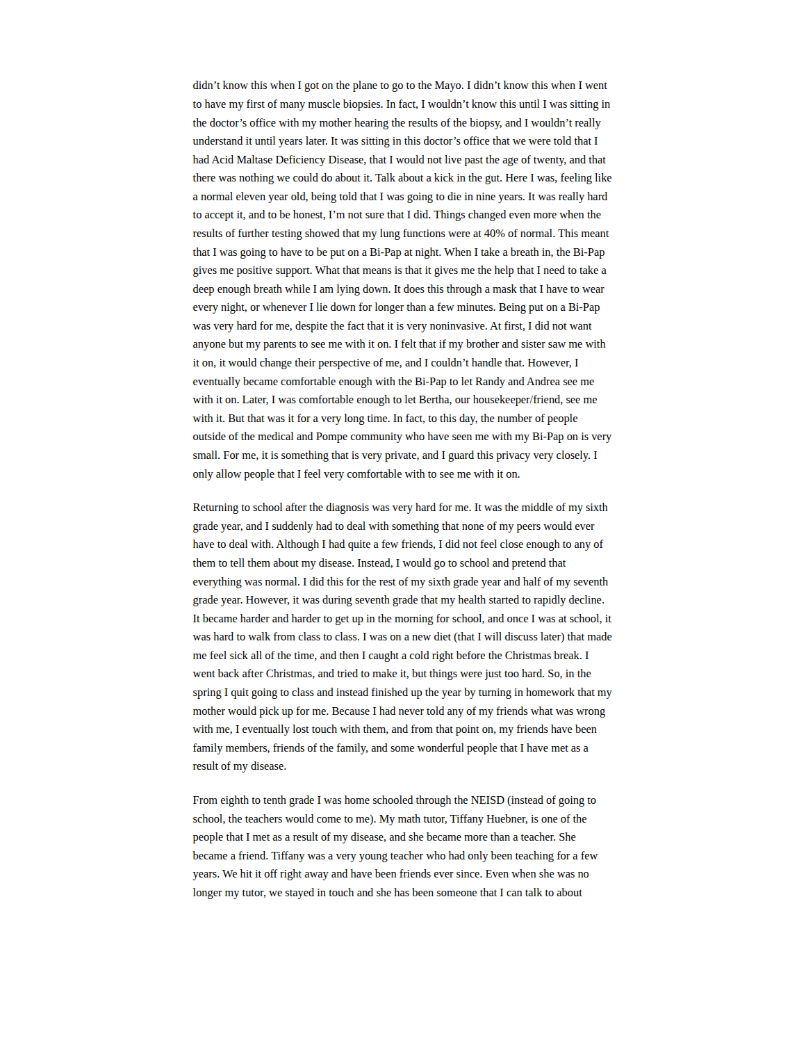didn’t know this when I got on the plane to go to the Mayo. I didn’t know this when I went to have my first of many muscle biopsies. In fact, I wouldn’t know this until I was sitting in the doctor’s office with my mother hearing the results of the biopsy, and I wouldn’t really understand it until years later. It was sitting in this doctor’s office that we were told that I had Acid Maltase Deficiency Disease, that I would not live past the age of twenty, and that there was nothing we could do about it. Talk about a kick in the gut. Here I was, feeling like a normal eleven year old, being told that I was going to die in nine years. It was really hard to accept it, and to be honest, I’m not sure that I did. Things changed even more when the results of further testing showed that my lung functions were at 40% of normal. This meant that I was going to have to be put on a Bi-Pap at night. When I take a breath in, the Bi-Pap gives me positive support. What that means is that it gives me the help that I need to take a deep enough breath while I am lying down. It does this through a mask that I have to wear every night, or whenever I lie down for longer than a few minutes. Being put on a Bi-Pap was very hard for me, despite the fact that it is very noninvasive. At first, I did not want anyone but my parents to see me with it on. I felt that if my brother and sister saw me with it on, it would change their perspective of me, and I couldn’t handle that. However, I eventually became comfortable enough with the Bi-Pap to let Randy and Andrea see me with it on. Later, I was comfortable enough to let Bertha, our housekeeper/friend, see me with it. But that was it for a very long time. In fact, to this day, the number of people outside of the medical and Pompe community who have seen me with my Bi-Pap on is very small. For me, it is something that is very private, and I guard this privacy very closely. I only allow people that I feel very comfortable with to see me with it on.
Returning to school after the diagnosis was very hard for me. It was the middle of my sixth grade year, and I suddenly had to deal with something that none of my peers would ever have to deal with. Although I had quite a few friends, I did not feel close enough to any of them to tell them about my disease. Instead, I would go to school and pretend that everything was normal. I did this for the rest of my sixth grade year and half of my seventh grade year. However, it was during seventh grade that my health started to rapidly decline. It became harder and harder to get up in the morning for school, and once I was at school, it was hard to walk from class to class. I was on a new diet (that I will discuss later) that made me feel sick all of the time, and then I caught a cold right before the Christmas break. I went back after Christmas, and tried to make it, but things were just too hard. So, in the spring I quit going to class and instead finished up the year by turning in homework that my mother would pick up for me. Because I had never told any of my friends what was wrong with me, I eventually lost touch with them, and from that point on, my friends have been family members, friends of the family, and some wonderful people that I have met as a result of my disease.
From eighth to tenth grade I was home schooled through the NEISD (instead of going to school, the teachers would come to me). My math tutor, Tiffany Huebner, is one of the people that I met as a result of my disease, and she became more than a teacher. She became a friend. Tiffany was a very young teacher who had only been teaching for a few years. We hit it off right away and have been friends ever since. Even when she was no longer my tutor, we stayed in touch and she has been someone that I can talk to about